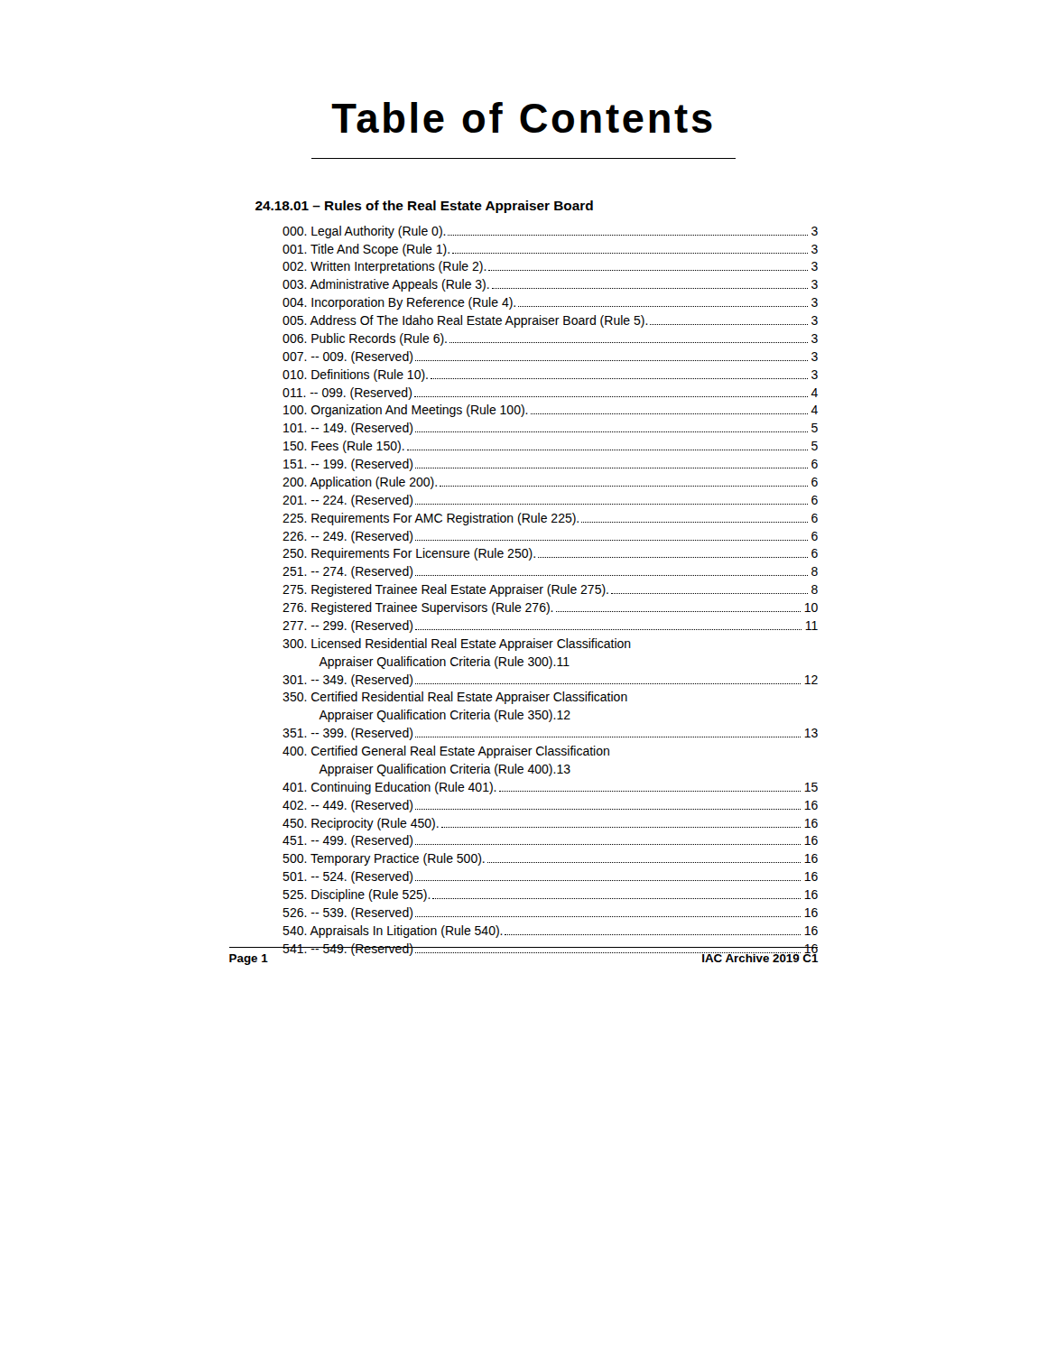Table of Contents
24.18.01 – Rules of the Real Estate Appraiser Board
000. Legal Authority (Rule 0). 3
001. Title And Scope (Rule 1). 3
002. Written Interpretations (Rule 2). 3
003. Administrative Appeals (Rule 3). 3
004. Incorporation By Reference (Rule 4). 3
005. Address Of The Idaho Real Estate Appraiser Board (Rule 5). 3
006. Public Records (Rule 6). 3
007. -- 009. (Reserved) 3
010. Definitions (Rule 10). 3
011. -- 099. (Reserved) 4
100. Organization And Meetings (Rule 100). 4
101. -- 149. (Reserved) 5
150. Fees (Rule 150). 5
151. -- 199. (Reserved) 6
200. Application (Rule 200). 6
201. -- 224. (Reserved) 6
225. Requirements For AMC Registration (Rule 225). 6
226. -- 249. (Reserved) 6
250. Requirements For Licensure (Rule 250). 6
251. -- 274. (Reserved) 8
275. Registered Trainee Real Estate Appraiser (Rule 275). 8
276. Registered Trainee Supervisors (Rule 276). 10
277. -- 299. (Reserved) 11
300. Licensed Residential Real Estate Appraiser Classification Appraiser Qualification Criteria (Rule 300). 11
301. -- 349. (Reserved) 12
350. Certified Residential Real Estate Appraiser Classification Appraiser Qualification Criteria (Rule 350). 12
351. -- 399. (Reserved) 13
400. Certified General Real Estate Appraiser Classification Appraiser Qualification Criteria (Rule 400). 13
401. Continuing Education (Rule 401). 15
402. -- 449. (Reserved) 16
450. Reciprocity (Rule 450). 16
451. -- 499. (Reserved) 16
500. Temporary Practice (Rule 500). 16
501. -- 524. (Reserved) 16
525. Discipline (Rule 525). 16
526. -- 539. (Reserved) 16
540. Appraisals In Litigation (Rule 540). 16
541. -- 549. (Reserved) 16
Page 1 IAC Archive 2019 C1